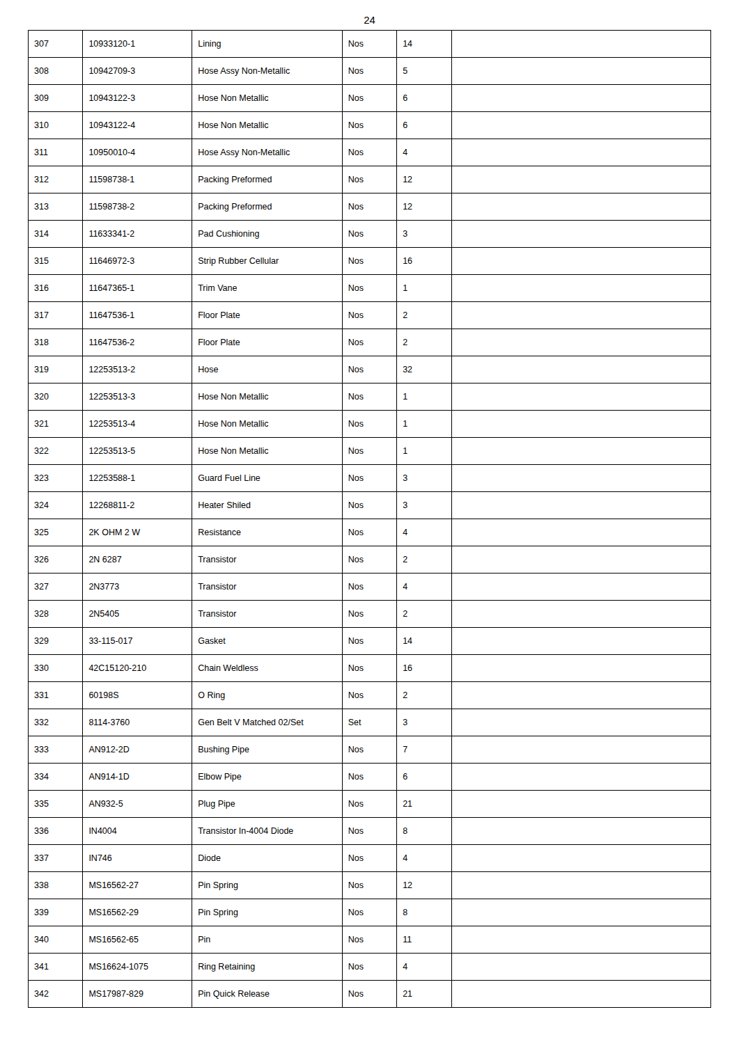24
| 307 | 10933120-1 | Lining | Nos | 14 | |
| 308 | 10942709-3 | Hose Assy Non-Metallic | Nos | 5 | |
| 309 | 10943122-3 | Hose Non Metallic | Nos | 6 | |
| 310 | 10943122-4 | Hose Non Metallic | Nos | 6 | |
| 311 | 10950010-4 | Hose Assy Non-Metallic | Nos | 4 | |
| 312 | 11598738-1 | Packing Preformed | Nos | 12 | |
| 313 | 11598738-2 | Packing Preformed | Nos | 12 | |
| 314 | 11633341-2 | Pad Cushioning | Nos | 3 | |
| 315 | 11646972-3 | Strip Rubber Cellular | Nos | 16 | |
| 316 | 11647365-1 | Trim Vane | Nos | 1 | |
| 317 | 11647536-1 | Floor Plate | Nos | 2 | |
| 318 | 11647536-2 | Floor Plate | Nos | 2 | |
| 319 | 12253513-2 | Hose | Nos | 32 | |
| 320 | 12253513-3 | Hose Non Metallic | Nos | 1 | |
| 321 | 12253513-4 | Hose Non Metallic | Nos | 1 | |
| 322 | 12253513-5 | Hose Non Metallic | Nos | 1 | |
| 323 | 12253588-1 | Guard Fuel Line | Nos | 3 | |
| 324 | 12268811-2 | Heater Shiled | Nos | 3 | |
| 325 | 2K OHM 2 W | Resistance | Nos | 4 | |
| 326 | 2N 6287 | Transistor | Nos | 2 | |
| 327 | 2N3773 | Transistor | Nos | 4 | |
| 328 | 2N5405 | Transistor | Nos | 2 | |
| 329 | 33-115-017 | Gasket | Nos | 14 | |
| 330 | 42C15120-210 | Chain Weldless | Nos | 16 | |
| 331 | 60198S | O Ring | Nos | 2 | |
| 332 | 8114-3760 | Gen Belt V Matched 02/Set | Set | 3 | |
| 333 | AN912-2D | Bushing Pipe | Nos | 7 | |
| 334 | AN914-1D | Elbow Pipe | Nos | 6 | |
| 335 | AN932-5 | Plug Pipe | Nos | 21 | |
| 336 | IN4004 | Transistor In-4004 Diode | Nos | 8 | |
| 337 | IN746 | Diode | Nos | 4 | |
| 338 | MS16562-27 | Pin Spring | Nos | 12 | |
| 339 | MS16562-29 | Pin Spring | Nos | 8 | |
| 340 | MS16562-65 | Pin | Nos | 11 | |
| 341 | MS16624-1075 | Ring Retaining | Nos | 4 | |
| 342 | MS17987-829 | Pin Quick Release | Nos | 21 | |